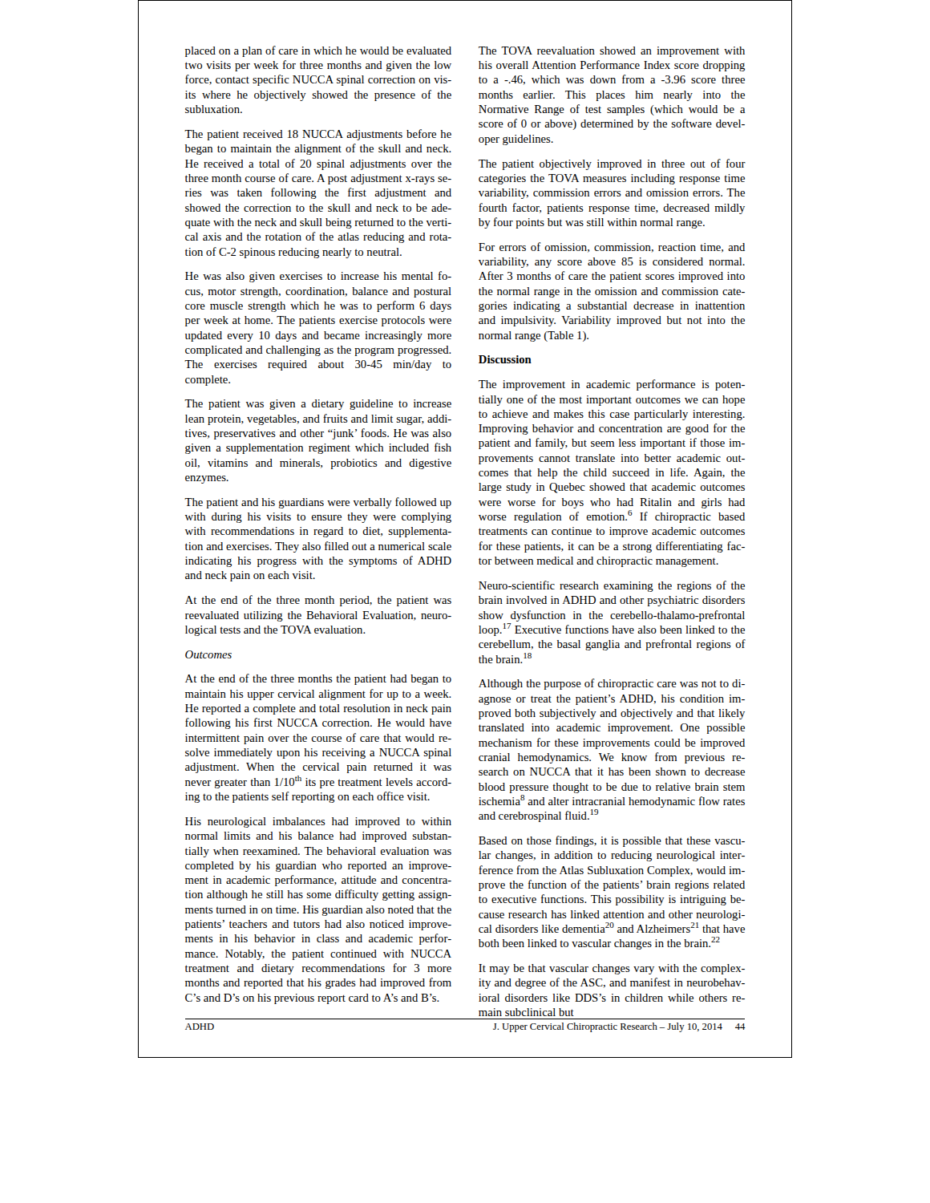placed on a plan of care in which he would be evaluated two visits per week for three months and given the low force, contact specific NUCCA spinal correction on visits where he objectively showed the presence of the subluxation.
The patient received 18 NUCCA adjustments before he began to maintain the alignment of the skull and neck. He received a total of 20 spinal adjustments over the three month course of care. A post adjustment x-rays series was taken following the first adjustment and showed the correction to the skull and neck to be adequate with the neck and skull being returned to the vertical axis and the rotation of the atlas reducing and rotation of C-2 spinous reducing nearly to neutral.
He was also given exercises to increase his mental focus, motor strength, coordination, balance and postural core muscle strength which he was to perform 6 days per week at home. The patients exercise protocols were updated every 10 days and became increasingly more complicated and challenging as the program progressed. The exercises required about 30-45 min/day to complete.
The patient was given a dietary guideline to increase lean protein, vegetables, and fruits and limit sugar, additives, preservatives and other “junk’ foods. He was also given a supplementation regiment which included fish oil, vitamins and minerals, probiotics and digestive enzymes.
The patient and his guardians were verbally followed up with during his visits to ensure they were complying with recommendations in regard to diet, supplementation and exercises. They also filled out a numerical scale indicating his progress with the symptoms of ADHD and neck pain on each visit.
At the end of the three month period, the patient was reevaluated utilizing the Behavioral Evaluation, neurological tests and the TOVA evaluation.
Outcomes
At the end of the three months the patient had began to maintain his upper cervical alignment for up to a week. He reported a complete and total resolution in neck pain following his first NUCCA correction. He would have intermittent pain over the course of care that would resolve immediately upon his receiving a NUCCA spinal adjustment. When the cervical pain returned it was never greater than 1/10th its pre treatment levels according to the patients self reporting on each office visit.
His neurological imbalances had improved to within normal limits and his balance had improved substantially when reexamined. The behavioral evaluation was completed by his guardian who reported an improvement in academic performance, attitude and concentration although he still has some difficulty getting assignments turned in on time. His guardian also noted that the patients’ teachers and tutors had also noticed improvements in his behavior in class and academic performance. Notably, the patient continued with NUCCA treatment and dietary recommendations for 3 more months and reported that his grades had improved from C’s and D’s on his previous report card to A’s and B’s.
The TOVA reevaluation showed an improvement with his overall Attention Performance Index score dropping to a -.46, which was down from a -3.96 score three months earlier. This places him nearly into the Normative Range of test samples (which would be a score of 0 or above) determined by the software developer guidelines.
The patient objectively improved in three out of four categories the TOVA measures including response time variability, commission errors and omission errors. The fourth factor, patients response time, decreased mildly by four points but was still within normal range.
For errors of omission, commission, reaction time, and variability, any score above 85 is considered normal. After 3 months of care the patient scores improved into the normal range in the omission and commission categories indicating a substantial decrease in inattention and impulsivity. Variability improved but not into the normal range (Table 1).
Discussion
The improvement in academic performance is potentially one of the most important outcomes we can hope to achieve and makes this case particularly interesting. Improving behavior and concentration are good for the patient and family, but seem less important if those improvements cannot translate into better academic outcomes that help the child succeed in life. Again, the large study in Quebec showed that academic outcomes were worse for boys who had Ritalin and girls had worse regulation of emotion.6 If chiropractic based treatments can continue to improve academic outcomes for these patients, it can be a strong differentiating factor between medical and chiropractic management.
Neuro-scientific research examining the regions of the brain involved in ADHD and other psychiatric disorders show dysfunction in the cerebello-thalamo-prefrontal loop.17 Executive functions have also been linked to the cerebellum, the basal ganglia and prefrontal regions of the brain.18
Although the purpose of chiropractic care was not to diagnose or treat the patient’s ADHD, his condition improved both subjectively and objectively and that likely translated into academic improvement. One possible mechanism for these improvements could be improved cranial hemodynamics. We know from previous research on NUCCA that it has been shown to decrease blood pressure thought to be due to relative brain stem ischemia8 and alter intracranial hemodynamic flow rates and cerebrospinal fluid.19
Based on those findings, it is possible that these vascular changes, in addition to reducing neurological interference from the Atlas Subluxation Complex, would improve the function of the patients’ brain regions related to executive functions. This possibility is intriguing because research has linked attention and other neurological disorders like dementia20 and Alzheimers21 that have both been linked to vascular changes in the brain.22
It may be that vascular changes vary with the complexity and degree of the ASC, and manifest in neurobehavioral disorders like DDS’s in children while others remain subclinical but
ADHD
J. Upper Cervical Chiropractic Research – July 10, 2014 44